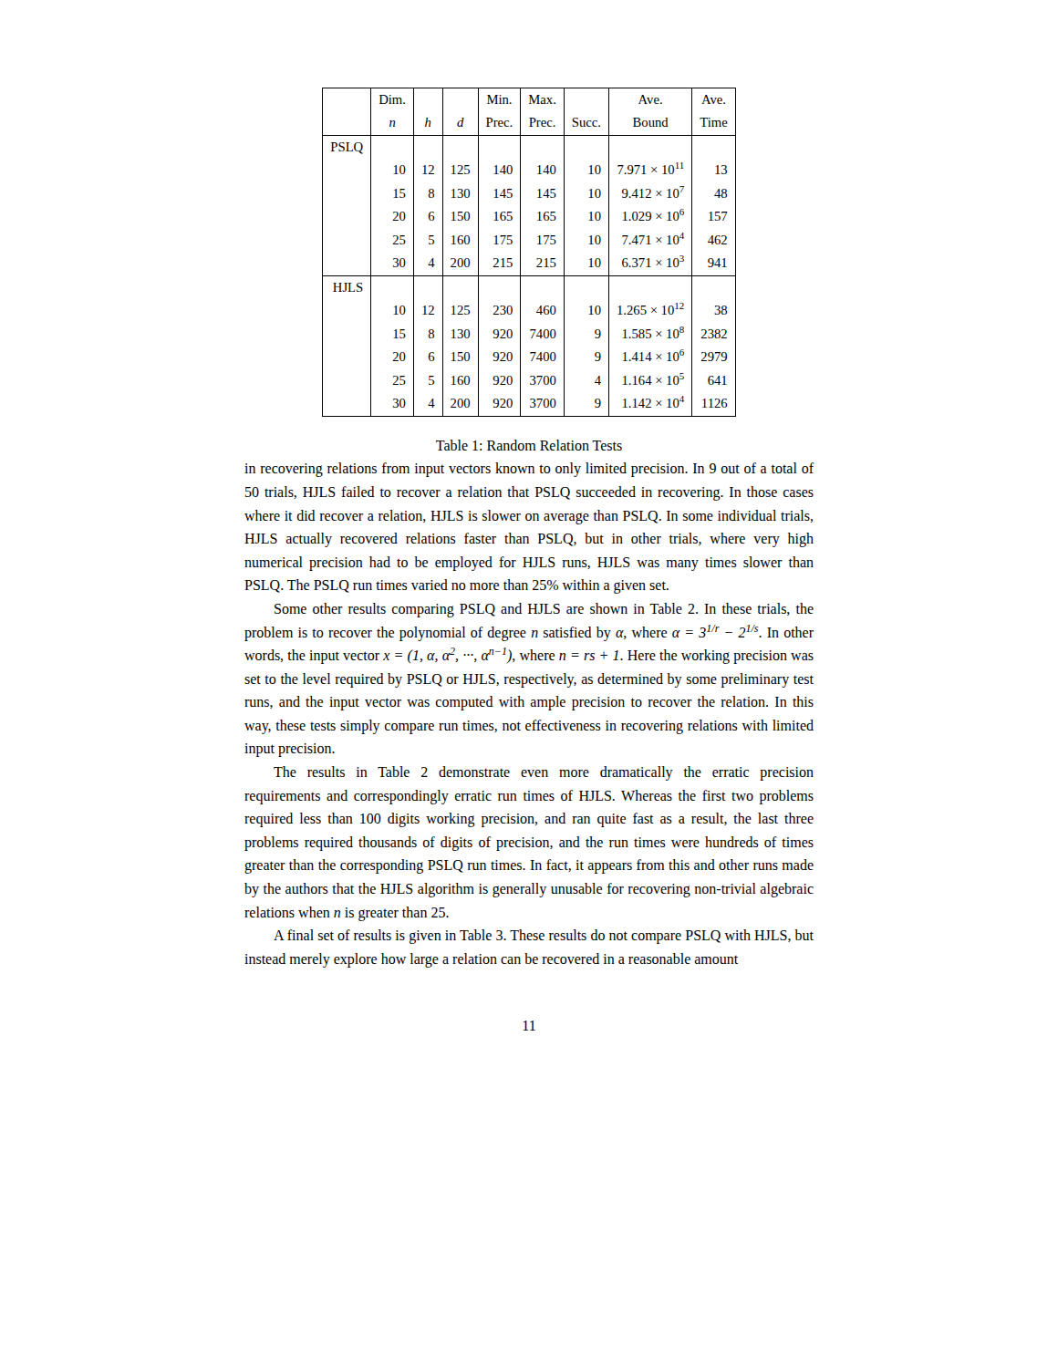Table 1: Random Relation Tests
| | Dim. | | | Min. | Max. | | Ave. | Ave. |
| --- | --- | --- | --- | --- | --- | --- | --- | --- |
| | n | h | d | Prec. | Prec. | Succ. | Bound | Time |
| PSLQ | | | | | | | | |
| | 10 | 12 | 125 | 140 | 140 | 10 | 7.971 × 10 11 | 13 |
| | 15 | 8 | 130 | 145 | 145 | 10 | 9.412 × 10 7 | 48 |
| | 20 | 6 | 150 | 165 | 165 | 10 | 1.029 × 10 6 | 157 |
| | 25 | 5 | 160 | 175 | 175 | 10 | 7.471 × 10 4 | 462 |
| | 30 | 4 | 200 | 215 | 215 | 10 | 6.371 × 10 3 | 941 |
| HJLS | | | | | | | | |
| | 10 | 12 | 125 | 230 | 460 | 10 | 1.265 × 10 12 | 38 |
| | 15 | 8 | 130 | 920 | 7400 | 9 | 1.585 × 10 8 | 2382 |
| | 20 | 6 | 150 | 920 | 7400 | 9 | 1.414 × 10 6 | 2979 |
| | 25 | 5 | 160 | 920 | 3700 | 4 | 1.164 × 10 5 | 641 |
| | 30 | 4 | 200 | 920 | 3700 | 9 | 1.142 × 10 4 | 1126 |
in recovering relations from input vectors known to only limited precision. In 9 out of a total of 50 trials, HJLS failed to recover a relation that PSLQ succeeded in recovering. In those cases where it did recover a relation, HJLS is slower on average than PSLQ. In some individual trials, HJLS actually recovered relations faster than PSLQ, but in other trials, where very high numerical precision had to be employed for HJLS runs, HJLS was many times slower than PSLQ. The PSLQ run times varied no more than 25% within a given set.
Some other results comparing PSLQ and HJLS are shown in Table 2. In these trials, the problem is to recover the polynomial of degree n satisfied by α, where α = 31/r − 21/s. In other words, the input vector x = (1, α, α2, ···, αn−1), where n = rs + 1. Here the working precision was set to the level required by PSLQ or HJLS, respectively, as determined by some preliminary test runs, and the input vector was computed with ample precision to recover the relation. In this way, these tests simply compare run times, not effectiveness in recovering relations with limited input precision.
The results in Table 2 demonstrate even more dramatically the erratic precision requirements and correspondingly erratic run times of HJLS. Whereas the first two problems required less than 100 digits working precision, and ran quite fast as a result, the last three problems required thousands of digits of precision, and the run times were hundreds of times greater than the corresponding PSLQ run times. In fact, it appears from this and other runs made by the authors that the HJLS algorithm is generally unusable for recovering non-trivial algebraic relations when n is greater than 25.
A final set of results is given in Table 3. These results do not compare PSLQ with HJLS, but instead merely explore how large a relation can be recovered in a reasonable amount
11